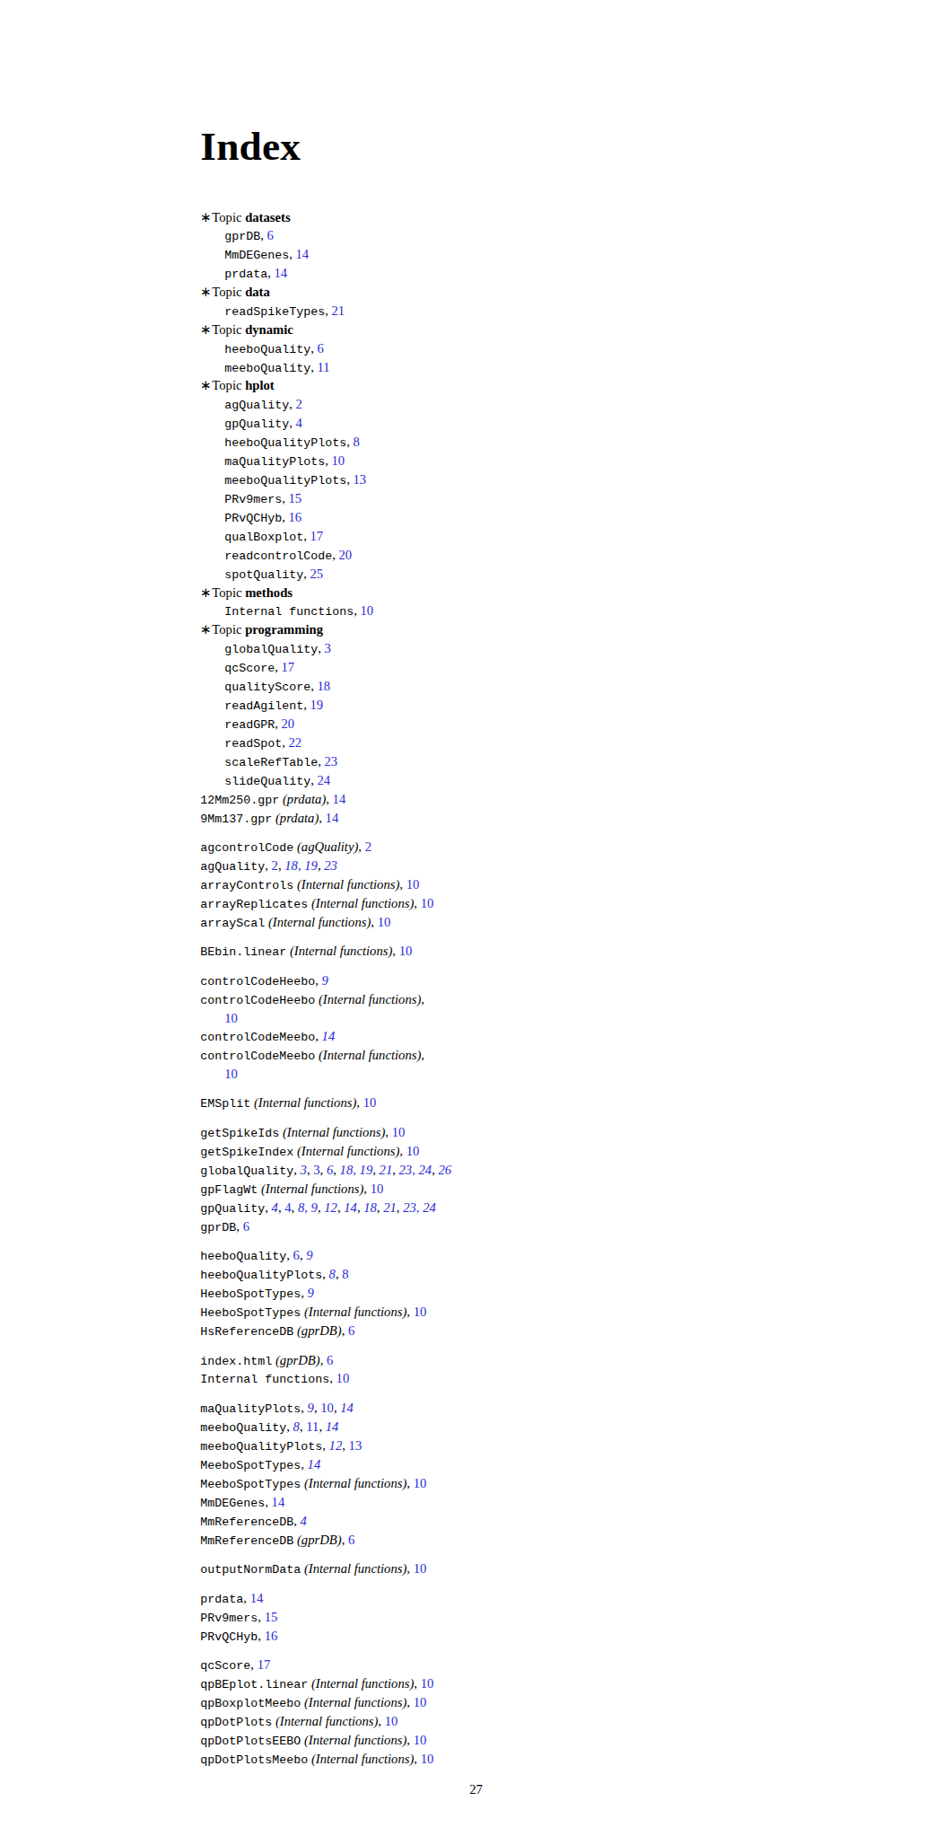Index
∗Topic datasets
gprDB, 6
MmDEGenes, 14
prdata, 14
∗Topic data
readSpikeTypes, 21
∗Topic dynamic
heeboQuality, 6
meeboQuality, 11
∗Topic hplot
agQuality, 2
gpQuality, 4
heeboQualityPlots, 8
maQualityPlots, 10
meeboQualityPlots, 13
PRv9mers, 15
PRvQCHyb, 16
qualBoxplot, 17
readcontrolCode, 20
spotQuality, 25
∗Topic methods
Internal functions, 10
∗Topic programming
globalQuality, 3
qcScore, 17
qualityScore, 18
readAgilent, 19
readGPR, 20
readSpot, 22
scaleRefTable, 23
slideQuality, 24
12Mm250.gpr (prdata), 14
9Mm137.gpr (prdata), 14
agcontrolCode (agQuality), 2
agQuality, 2, 18, 19, 23
arrayControls (Internal functions), 10
arrayReplicates (Internal functions), 10
arrayScal (Internal functions), 10
BEbin.linear (Internal functions), 10
controlCodeHeebo, 9
controlCodeHeebo (Internal functions),
10
controlCodeMeebo, 14
controlCodeMeebo (Internal functions),
10
EMSplit (Internal functions), 10
getSpikeIds (Internal functions), 10
getSpikeIndex (Internal functions), 10
globalQuality, 3, 3, 6, 18, 19, 21, 23, 24, 26
gpFlagWt (Internal functions), 10
gpQuality, 4, 4, 8, 9, 12, 14, 18, 21, 23, 24
gprDB, 6
heeboQuality, 6, 9
heeboQualityPlots, 8, 8
HeeboSpotTypes, 9
HeeboSpotTypes (Internal functions), 10
HsReferenceDB (gprDB), 6
index.html (gprDB), 6
Internal functions, 10
maQualityPlots, 9, 10, 14
meeboQuality, 8, 11, 14
meeboQualityPlots, 12, 13
MeeboSpotTypes, 14
MeeboSpotTypes (Internal functions), 10
MmDEGenes, 14
MmReferenceDB, 4
MmReferenceDB (gprDB), 6
outputNormData (Internal functions), 10
prdata, 14
PRv9mers, 15
PRvQCHyb, 16
qcScore, 17
qpBEplot.linear (Internal functions), 10
qpBoxplotMeebo (Internal functions), 10
qpDotPlots (Internal functions), 10
qpDotPlotsEEBO (Internal functions), 10
qpDotPlotsMeebo (Internal functions), 10
27